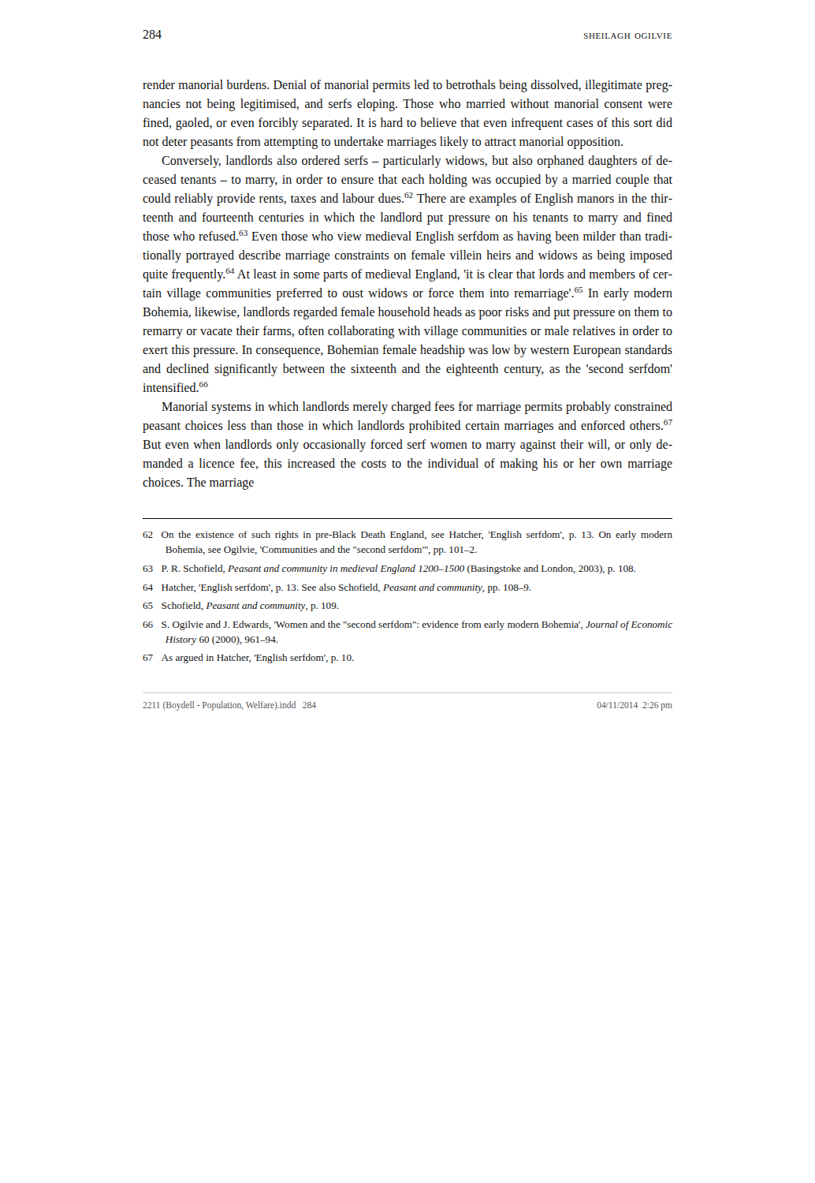284 sheilagh ogilvie
render manorial burdens. Denial of manorial permits led to betrothals being dissolved, illegitimate pregnancies not being legitimised, and serfs eloping. Those who married without manorial consent were fined, gaoled, or even forcibly separated. It is hard to believe that even infrequent cases of this sort did not deter peasants from attempting to undertake marriages likely to attract manorial opposition.
Conversely, landlords also ordered serfs – particularly widows, but also orphaned daughters of deceased tenants – to marry, in order to ensure that each holding was occupied by a married couple that could reliably provide rents, taxes and labour dues.62 There are examples of English manors in the thirteenth and fourteenth centuries in which the landlord put pressure on his tenants to marry and fined those who refused.63 Even those who view medieval English serfdom as having been milder than traditionally portrayed describe marriage constraints on female villein heirs and widows as being imposed quite frequently.64 At least in some parts of medieval England, 'it is clear that lords and members of certain village communities preferred to oust widows or force them into remarriage'.65 In early modern Bohemia, likewise, landlords regarded female household heads as poor risks and put pressure on them to remarry or vacate their farms, often collaborating with village communities or male relatives in order to exert this pressure. In consequence, Bohemian female headship was low by western European standards and declined significantly between the sixteenth and the eighteenth century, as the 'second serfdom' intensified.66
Manorial systems in which landlords merely charged fees for marriage permits probably constrained peasant choices less than those in which landlords prohibited certain marriages and enforced others.67 But even when landlords only occasionally forced serf women to marry against their will, or only demanded a licence fee, this increased the costs to the individual of making his or her own marriage choices. The marriage
62 On the existence of such rights in pre-Black Death England, see Hatcher, 'English serfdom', p. 13. On early modern Bohemia, see Ogilvie, 'Communities and the "second serfdom"', pp. 101–2.
63 P. R. Schofield, Peasant and community in medieval England 1200–1500 (Basingstoke and London, 2003), p. 108.
64 Hatcher, 'English serfdom', p. 13. See also Schofield, Peasant and community, pp. 108–9.
65 Schofield, Peasant and community, p. 109.
66 S. Ogilvie and J. Edwards, 'Women and the "second serfdom": evidence from early modern Bohemia', Journal of Economic History 60 (2000), 961–94.
67 As argued in Hatcher, 'English serfdom', p. 10.
2211 (Boydell - Population, Welfare).indd 284 04/11/2014 2:26 pm